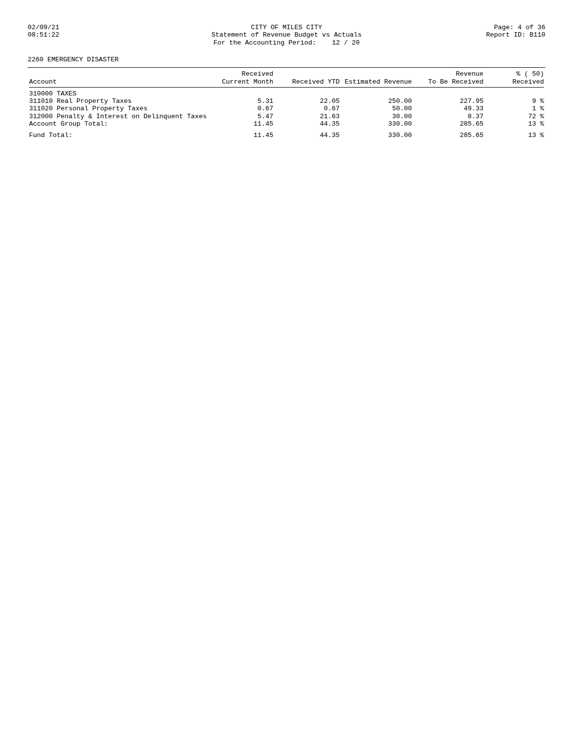| 02/09/21 | CITY OF MILES CITY | Page: 4 of 36 |
| 08:51:22 | Statement of Revenue Budget vs Actuals | Report ID: B110 |
| | For the Accounting Period: 12 / 20 | |
2260 EMERGENCY DISASTER
| | Received | | | Revenue | % ( 50) |
| --- | --- | --- | --- | --- | --- |
| Account | Current Month | Received YTD | Estimated Revenue | To Be Received | Received |
| 310000 TAXES | | | | | |
| 311010 Real Property Taxes | 5.31 | 22.05 | 250.00 | 227.95 | 9 % |
| 311020 Personal Property Taxes | 0.67 | 0.67 | 50.00 | 49.33 | 1 % |
| 312000 Penalty & Interest on Delinquent Taxes | 5.47 | 21.63 | 30.00 | 8.37 | 72 % |
| Account Group Total: | 11.45 | 44.35 | 330.00 | 285.65 | 13 % |
| Fund Total: | 11.45 | 44.35 | 330.00 | 285.65 | 13 % |